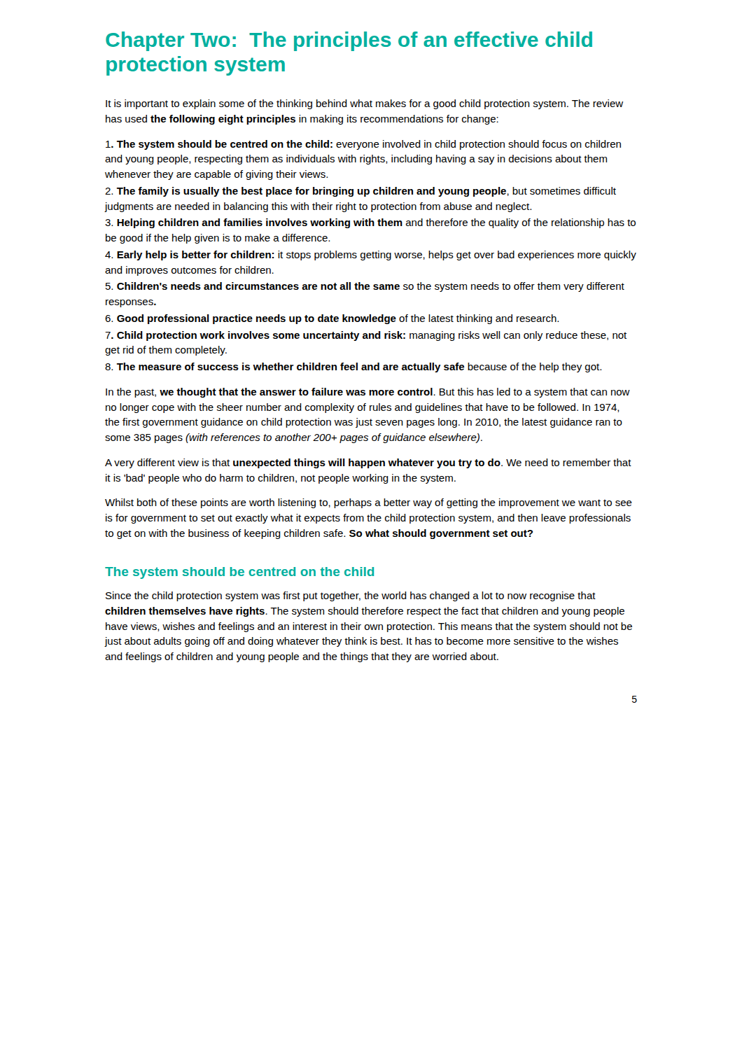Chapter Two: The principles of an effective child protection system
It is important to explain some of the thinking behind what makes for a good child protection system. The review has used the following eight principles in making its recommendations for change:
1. The system should be centred on the child: everyone involved in child protection should focus on children and young people, respecting them as individuals with rights, including having a say in decisions about them whenever they are capable of giving their views.
2. The family is usually the best place for bringing up children and young people, but sometimes difficult judgments are needed in balancing this with their right to protection from abuse and neglect.
3. Helping children and families involves working with them and therefore the quality of the relationship has to be good if the help given is to make a difference.
4. Early help is better for children: it stops problems getting worse, helps get over bad experiences more quickly and improves outcomes for children.
5. Children's needs and circumstances are not all the same so the system needs to offer them very different responses.
6. Good professional practice needs up to date knowledge of the latest thinking and research.
7. Child protection work involves some uncertainty and risk: managing risks well can only reduce these, not get rid of them completely.
8. The measure of success is whether children feel and are actually safe because of the help they got.
In the past, we thought that the answer to failure was more control. But this has led to a system that can now no longer cope with the sheer number and complexity of rules and guidelines that have to be followed. In 1974, the first government guidance on child protection was just seven pages long. In 2010, the latest guidance ran to some 385 pages (with references to another 200+ pages of guidance elsewhere).
A very different view is that unexpected things will happen whatever you try to do. We need to remember that it is 'bad' people who do harm to children, not people working in the system.
Whilst both of these points are worth listening to, perhaps a better way of getting the improvement we want to see is for government to set out exactly what it expects from the child protection system, and then leave professionals to get on with the business of keeping children safe. So what should government set out?
The system should be centred on the child
Since the child protection system was first put together, the world has changed a lot to now recognise that children themselves have rights. The system should therefore respect the fact that children and young people have views, wishes and feelings and an interest in their own protection. This means that the system should not be just about adults going off and doing whatever they think is best. It has to become more sensitive to the wishes and feelings of children and young people and the things that they are worried about.
5